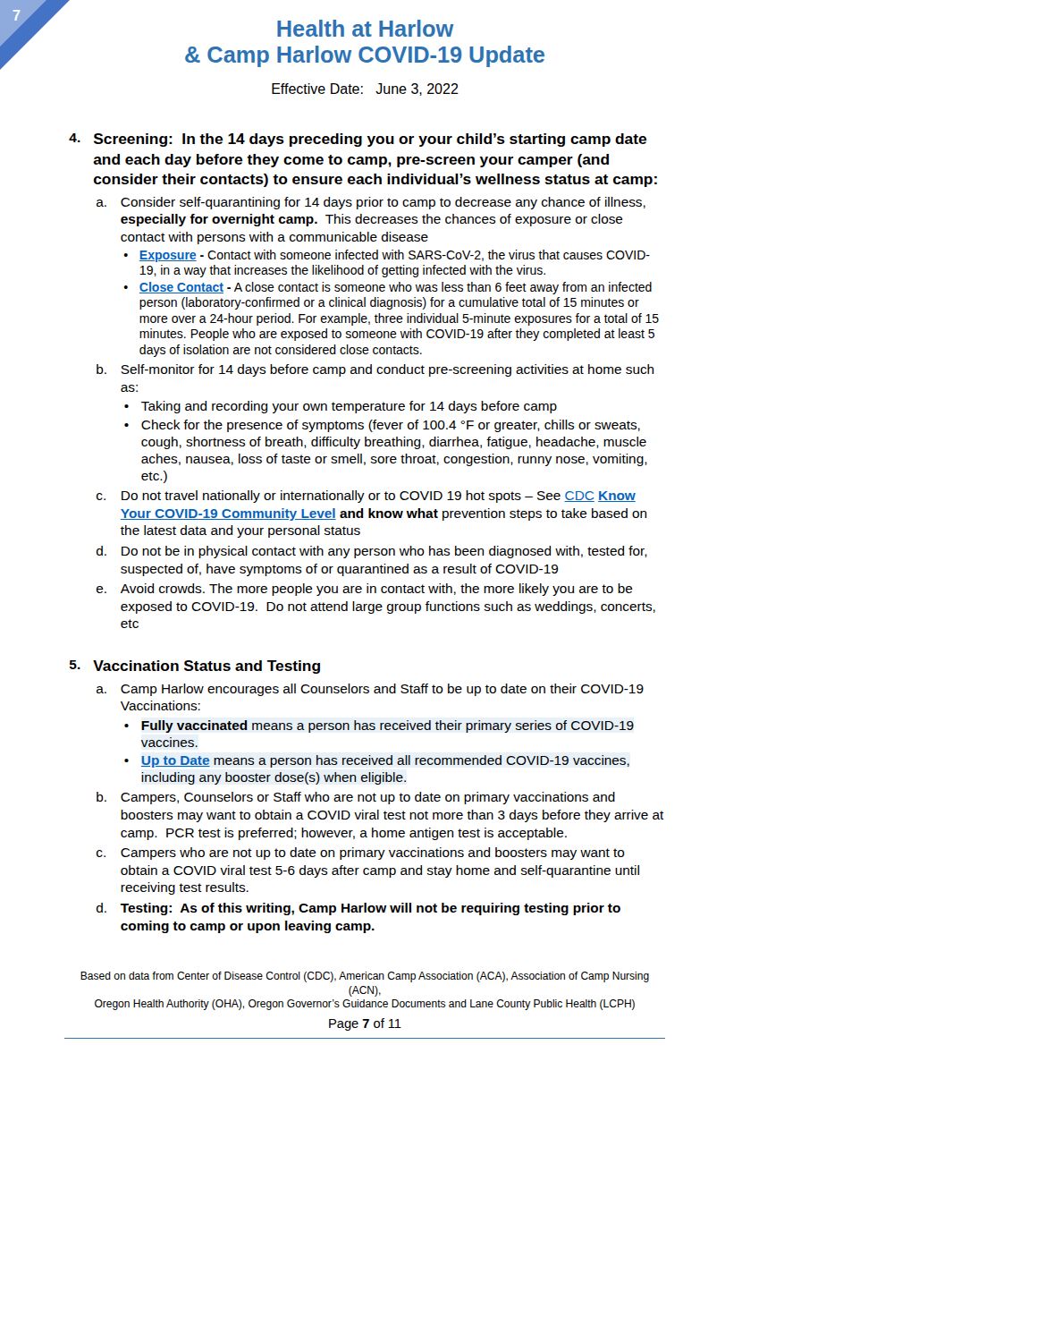7
Health at Harlow
& Camp Harlow COVID-19 Update
Effective Date: June 3, 2022
4. Screening: In the 14 days preceding you or your child’s starting camp date and each day before they come to camp, pre-screen your camper (and consider their contacts) to ensure each individual’s wellness status at camp:
a. Consider self-quarantining for 14 days prior to camp to decrease any chance of illness, especially for overnight camp. This decreases the chances of exposure or close contact with persons with a communicable disease
Exposure - Contact with someone infected with SARS-CoV-2, the virus that causes COVID-19, in a way that increases the likelihood of getting infected with the virus.
Close Contact - A close contact is someone who was less than 6 feet away from an infected person (laboratory-confirmed or a clinical diagnosis) for a cumulative total of 15 minutes or more over a 24-hour period. For example, three individual 5-minute exposures for a total of 15 minutes. People who are exposed to someone with COVID-19 after they completed at least 5 days of isolation are not considered close contacts.
b. Self-monitor for 14 days before camp and conduct pre-screening activities at home such as:
Taking and recording your own temperature for 14 days before camp
Check for the presence of symptoms (fever of 100.4 °F or greater, chills or sweats, cough, shortness of breath, difficulty breathing, diarrhea, fatigue, headache, muscle aches, nausea, loss of taste or smell, sore throat, congestion, runny nose, vomiting, etc.)
c. Do not travel nationally or internationally or to COVID 19 hot spots – See CDC Know Your COVID-19 Community Level and know what prevention steps to take based on the latest data and your personal status
d. Do not be in physical contact with any person who has been diagnosed with, tested for, suspected of, have symptoms of or quarantined as a result of COVID-19
e. Avoid crowds. The more people you are in contact with, the more likely you are to be exposed to COVID-19. Do not attend large group functions such as weddings, concerts, etc
5. Vaccination Status and Testing
a. Camp Harlow encourages all Counselors and Staff to be up to date on their COVID-19 Vaccinations:
Fully vaccinated means a person has received their primary series of COVID-19 vaccines.
Up to Date means a person has received all recommended COVID-19 vaccines, including any booster dose(s) when eligible.
b. Campers, Counselors or Staff who are not up to date on primary vaccinations and boosters may want to obtain a COVID viral test not more than 3 days before they arrive at camp. PCR test is preferred; however, a home antigen test is acceptable.
c. Campers who are not up to date on primary vaccinations and boosters may want to obtain a COVID viral test 5-6 days after camp and stay home and self-quarantine until receiving test results.
d. Testing: As of this writing, Camp Harlow will not be requiring testing prior to coming to camp or upon leaving camp.
Based on data from Center of Disease Control (CDC), American Camp Association (ACA), Association of Camp Nursing (ACN),
Oregon Health Authority (OHA), Oregon Governor’s Guidance Documents and Lane County Public Health (LCPH)
Page 7 of 11